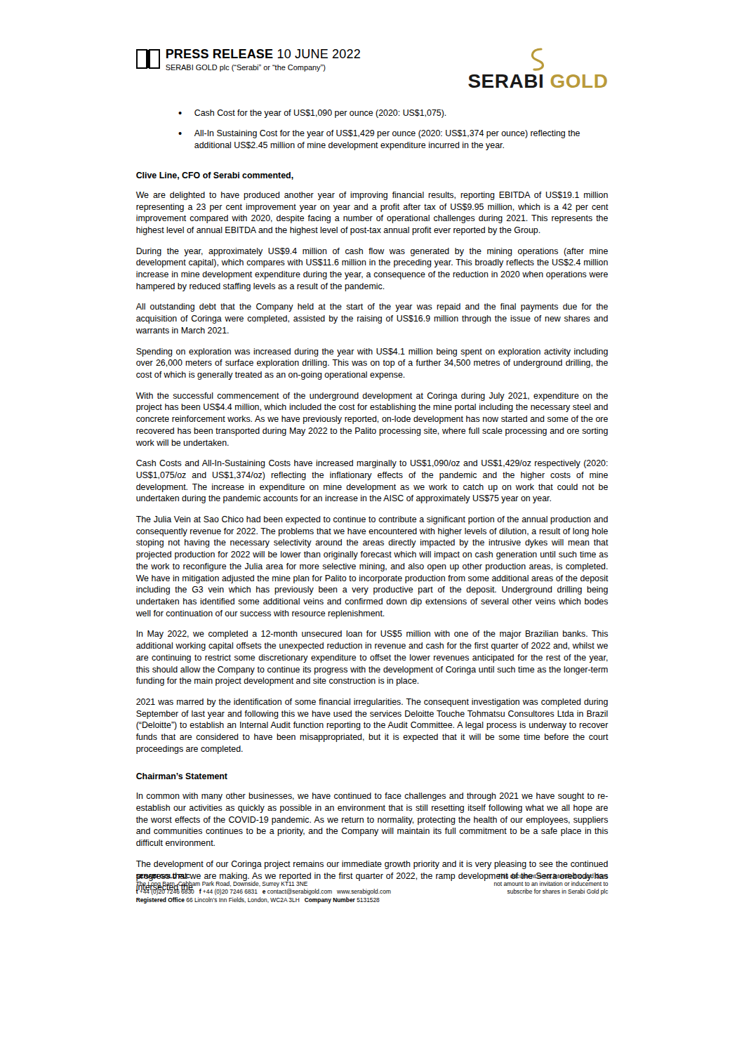PRESS RELEASE 10 JUNE 2022
SERABI GOLD plc (“Serabi” or “the Company”)
SERABI GOLD
Cash Cost for the year of US$1,090 per ounce (2020: US$1,075).
All-In Sustaining Cost for the year of US$1,429 per ounce (2020: US$1,374 per ounce) reflecting the additional US$2.45 million of mine development expenditure incurred in the year.
Clive Line, CFO of Serabi commented,
We are delighted to have produced another year of improving financial results, reporting EBITDA of US$19.1 million representing a 23 per cent improvement year on year and a profit after tax of US$9.95 million, which is a 42 per cent improvement compared with 2020, despite facing a number of operational challenges during 2021. This represents the highest level of annual EBITDA and the highest level of post-tax annual profit ever reported by the Group.
During the year, approximately US$9.4 million of cash flow was generated by the mining operations (after mine development capital), which compares with US$11.6 million in the preceding year. This broadly reflects the US$2.4 million increase in mine development expenditure during the year, a consequence of the reduction in 2020 when operations were hampered by reduced staffing levels as a result of the pandemic.
All outstanding debt that the Company held at the start of the year was repaid and the final payments due for the acquisition of Coringa were completed, assisted by the raising of US$16.9 million through the issue of new shares and warrants in March 2021.
Spending on exploration was increased during the year with US$4.1 million being spent on exploration activity including over 26,000 meters of surface exploration drilling. This was on top of a further 34,500 metres of underground drilling, the cost of which is generally treated as an on-going operational expense.
With the successful commencement of the underground development at Coringa during July 2021, expenditure on the project has been US$4.4 million, which included the cost for establishing the mine portal including the necessary steel and concrete reinforcement works. As we have previously reported, on-lode development has now started and some of the ore recovered has been transported during May 2022 to the Palito processing site, where full scale processing and ore sorting work will be undertaken.
Cash Costs and All-In-Sustaining Costs have increased marginally to US$1,090/oz and US$1,429/oz respectively (2020: US$1,075/oz and US$1,374/oz) reflecting the inflationary effects of the pandemic and the higher costs of mine development. The increase in expenditure on mine development as we work to catch up on work that could not be undertaken during the pandemic accounts for an increase in the AISC of approximately US$75 year on year.
The Julia Vein at Sao Chico had been expected to continue to contribute a significant portion of the annual production and consequently revenue for 2022. The problems that we have encountered with higher levels of dilution, a result of long hole stoping not having the necessary selectivity around the areas directly impacted by the intrusive dykes will mean that projected production for 2022 will be lower than originally forecast which will impact on cash generation until such time as the work to reconfigure the Julia area for more selective mining, and also open up other production areas, is completed. We have in mitigation adjusted the mine plan for Palito to incorporate production from some additional areas of the deposit including the G3 vein which has previously been a very productive part of the deposit. Underground drilling being undertaken has identified some additional veins and confirmed down dip extensions of several other veins which bodes well for continuation of our success with resource replenishment.
In May 2022, we completed a 12-month unsecured loan for US$5 million with one of the major Brazilian banks. This additional working capital offsets the unexpected reduction in revenue and cash for the first quarter of 2022 and, whilst we are continuing to restrict some discretionary expenditure to offset the lower revenues anticipated for the rest of the year, this should allow the Company to continue its progress with the development of Coringa until such time as the longer-term funding for the main project development and site construction is in place.
2021 was marred by the identification of some financial irregularities. The consequent investigation was completed during September of last year and following this we have used the services Deloitte Touche Tohmatsu Consultores Ltda in Brazil (“Deloitte”) to establish an Internal Audit function reporting to the Audit Committee. A legal process is underway to recover funds that are considered to have been misappropriated, but it is expected that it will be some time before the court proceedings are completed.
Chairman’s Statement
In common with many other businesses, we have continued to face challenges and through 2021 we have sought to re-establish our activities as quickly as possible in an environment that is still resetting itself following what we all hope are the worst effects of the COVID-19 pandemic. As we return to normality, protecting the health of our employees, suppliers and communities continues to be a priority, and the Company will maintain its full commitment to be a safe place in this difficult environment.
The development of our Coringa project remains our immediate growth priority and it is very pleasing to see the continued progress that we are making. As we reported in the first quarter of 2022, the ramp development of the Serra orebody has intersected the
SERABI GOLD PLC
The Long Barn, Cobham Park Road, Downside, Surrey KT11 3NE
t +44 (0)20 7246 6830 f +44 (0)20 7246 6831 e contact@serabigold.com www.serabigold.com
Registered Office 66 Lincoln’s Inn Fields, London, WC2A 3LH Company Number 5131528
This document is not intended to and does
not amount to an invitation or inducement to
subscribe for shares in Serabi Gold plc